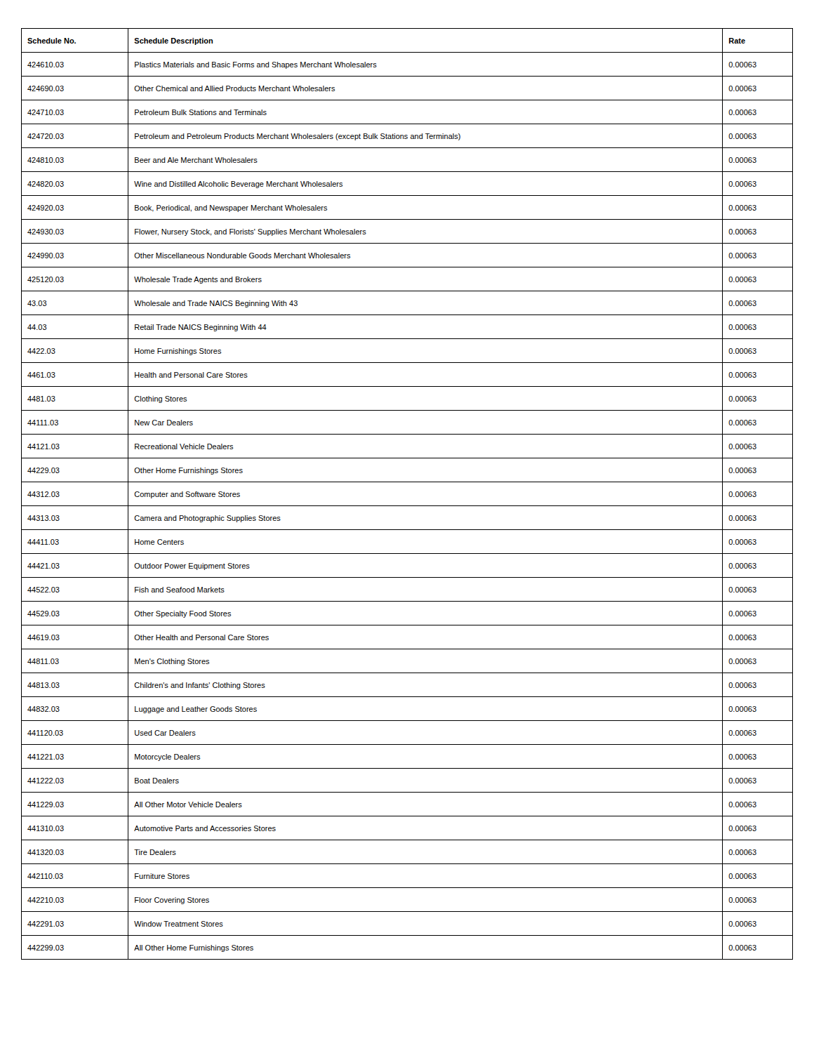| Schedule No. | Schedule Description | Rate |
| --- | --- | --- |
| 424610.03 | Plastics Materials and Basic Forms and Shapes Merchant Wholesalers | 0.00063 |
| 424690.03 | Other Chemical and Allied Products Merchant Wholesalers | 0.00063 |
| 424710.03 | Petroleum Bulk Stations and Terminals | 0.00063 |
| 424720.03 | Petroleum and Petroleum Products Merchant Wholesalers (except Bulk Stations and Terminals) | 0.00063 |
| 424810.03 | Beer and Ale Merchant Wholesalers | 0.00063 |
| 424820.03 | Wine and Distilled Alcoholic Beverage Merchant Wholesalers | 0.00063 |
| 424920.03 | Book, Periodical, and Newspaper Merchant Wholesalers | 0.00063 |
| 424930.03 | Flower, Nursery Stock, and Florists' Supplies Merchant Wholesalers | 0.00063 |
| 424990.03 | Other Miscellaneous Nondurable Goods Merchant Wholesalers | 0.00063 |
| 425120.03 | Wholesale Trade Agents and Brokers | 0.00063 |
| 43.03 | Wholesale and Trade NAICS Beginning With 43 | 0.00063 |
| 44.03 | Retail Trade NAICS Beginning With 44 | 0.00063 |
| 4422.03 | Home Furnishings Stores | 0.00063 |
| 4461.03 | Health and Personal Care Stores | 0.00063 |
| 4481.03 | Clothing Stores | 0.00063 |
| 44111.03 | New Car Dealers | 0.00063 |
| 44121.03 | Recreational Vehicle Dealers | 0.00063 |
| 44229.03 | Other Home Furnishings Stores | 0.00063 |
| 44312.03 | Computer and Software Stores | 0.00063 |
| 44313.03 | Camera and Photographic Supplies Stores | 0.00063 |
| 44411.03 | Home Centers | 0.00063 |
| 44421.03 | Outdoor Power Equipment Stores | 0.00063 |
| 44522.03 | Fish and Seafood Markets | 0.00063 |
| 44529.03 | Other Specialty Food Stores | 0.00063 |
| 44619.03 | Other Health and Personal Care Stores | 0.00063 |
| 44811.03 | Men's Clothing Stores | 0.00063 |
| 44813.03 | Children's and Infants' Clothing Stores | 0.00063 |
| 44832.03 | Luggage and Leather Goods Stores | 0.00063 |
| 441120.03 | Used Car Dealers | 0.00063 |
| 441221.03 | Motorcycle Dealers | 0.00063 |
| 441222.03 | Boat Dealers | 0.00063 |
| 441229.03 | All Other Motor Vehicle Dealers | 0.00063 |
| 441310.03 | Automotive Parts and Accessories Stores | 0.00063 |
| 441320.03 | Tire Dealers | 0.00063 |
| 442110.03 | Furniture Stores | 0.00063 |
| 442210.03 | Floor Covering Stores | 0.00063 |
| 442291.03 | Window Treatment Stores | 0.00063 |
| 442299.03 | All Other Home Furnishings Stores | 0.00063 |